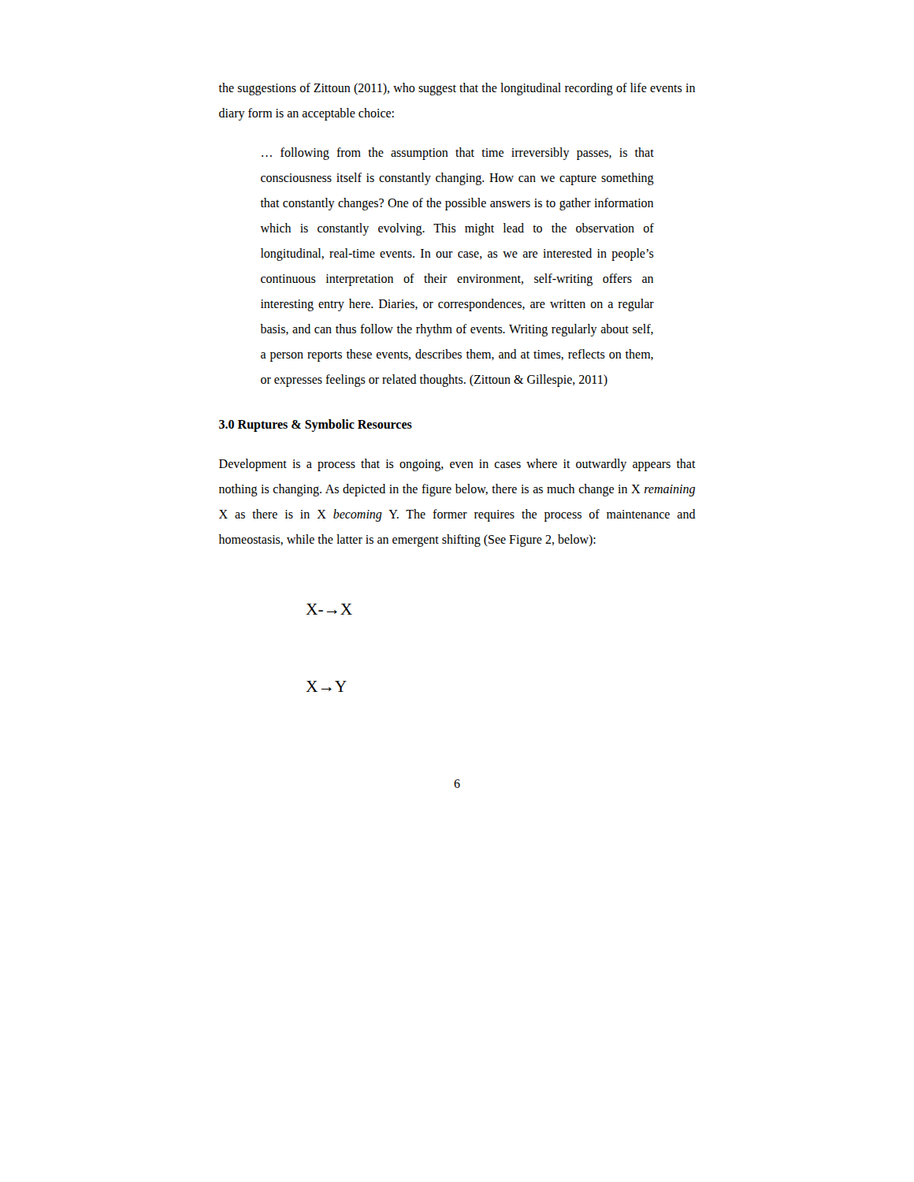the suggestions of Zittoun (2011), who suggest that the longitudinal recording of life events in diary form is an acceptable choice:
… following from the assumption that time irreversibly passes, is that consciousness itself is constantly changing. How can we capture something that constantly changes? One of the possible answers is to gather information which is constantly evolving. This might lead to the observation of longitudinal, real-time events. In our case, as we are interested in people’s continuous interpretation of their environment, self-writing offers an interesting entry here. Diaries, or correspondences, are written on a regular basis, and can thus follow the rhythm of events. Writing regularly about self, a person reports these events, describes them, and at times, reflects on them, or expresses feelings or related thoughts. (Zittoun & Gillespie, 2011)
3.0 Ruptures & Symbolic Resources
Development is a process that is ongoing, even in cases where it outwardly appears that nothing is changing. As depicted in the figure below, there is as much change in X remaining X as there is in X becoming Y. The former requires the process of maintenance and homeostasis, while the latter is an emergent shifting (See Figure 2, below):
X-→X
X→Y
6